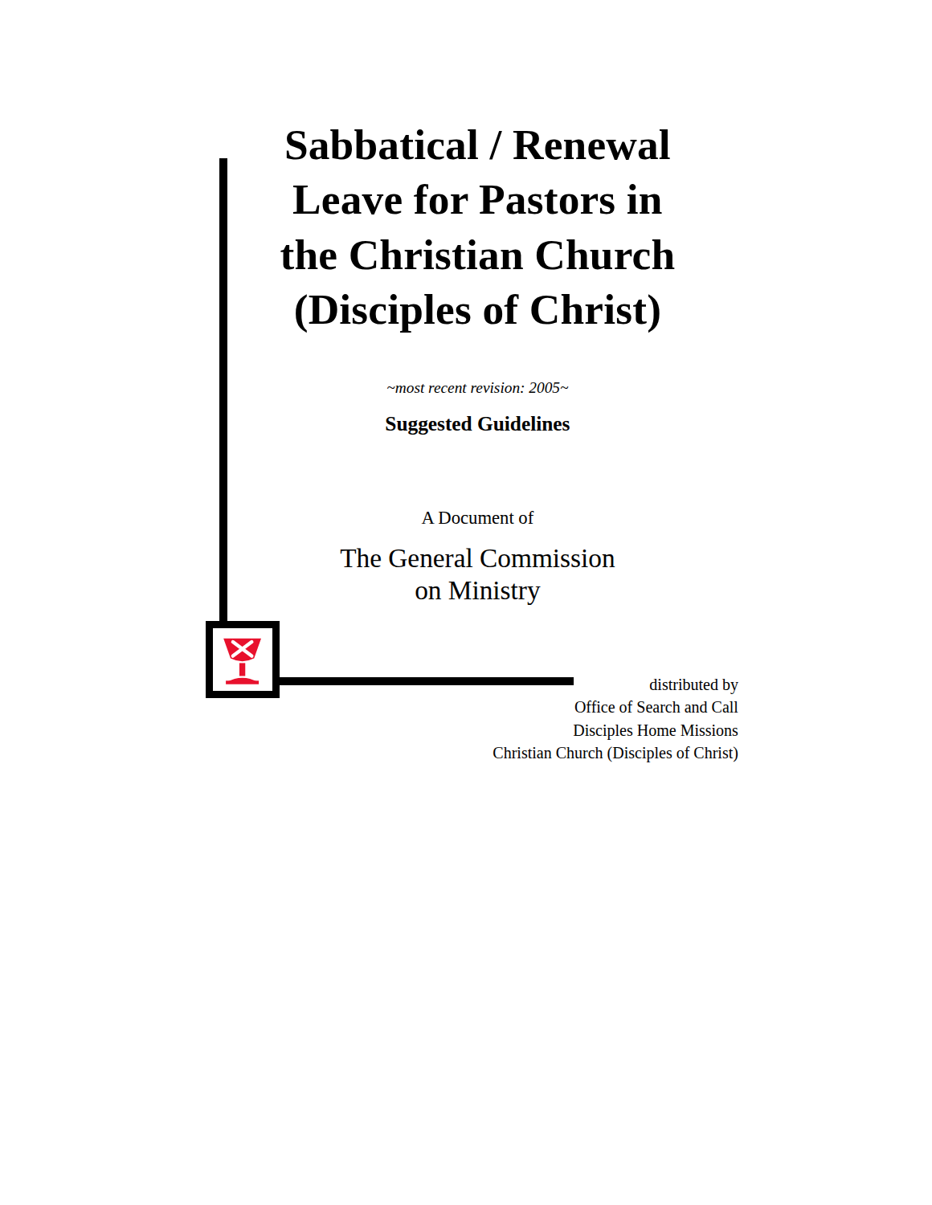Sabbatical / Renewal Leave for Pastors in the Christian Church (Disciples of Christ)
~most recent revision: 2005~
Suggested Guidelines
A Document of
The General Commission
on Ministry
distributed by
Office of Search and Call
Disciples Home Missions
Christian Church (Disciples of Christ)